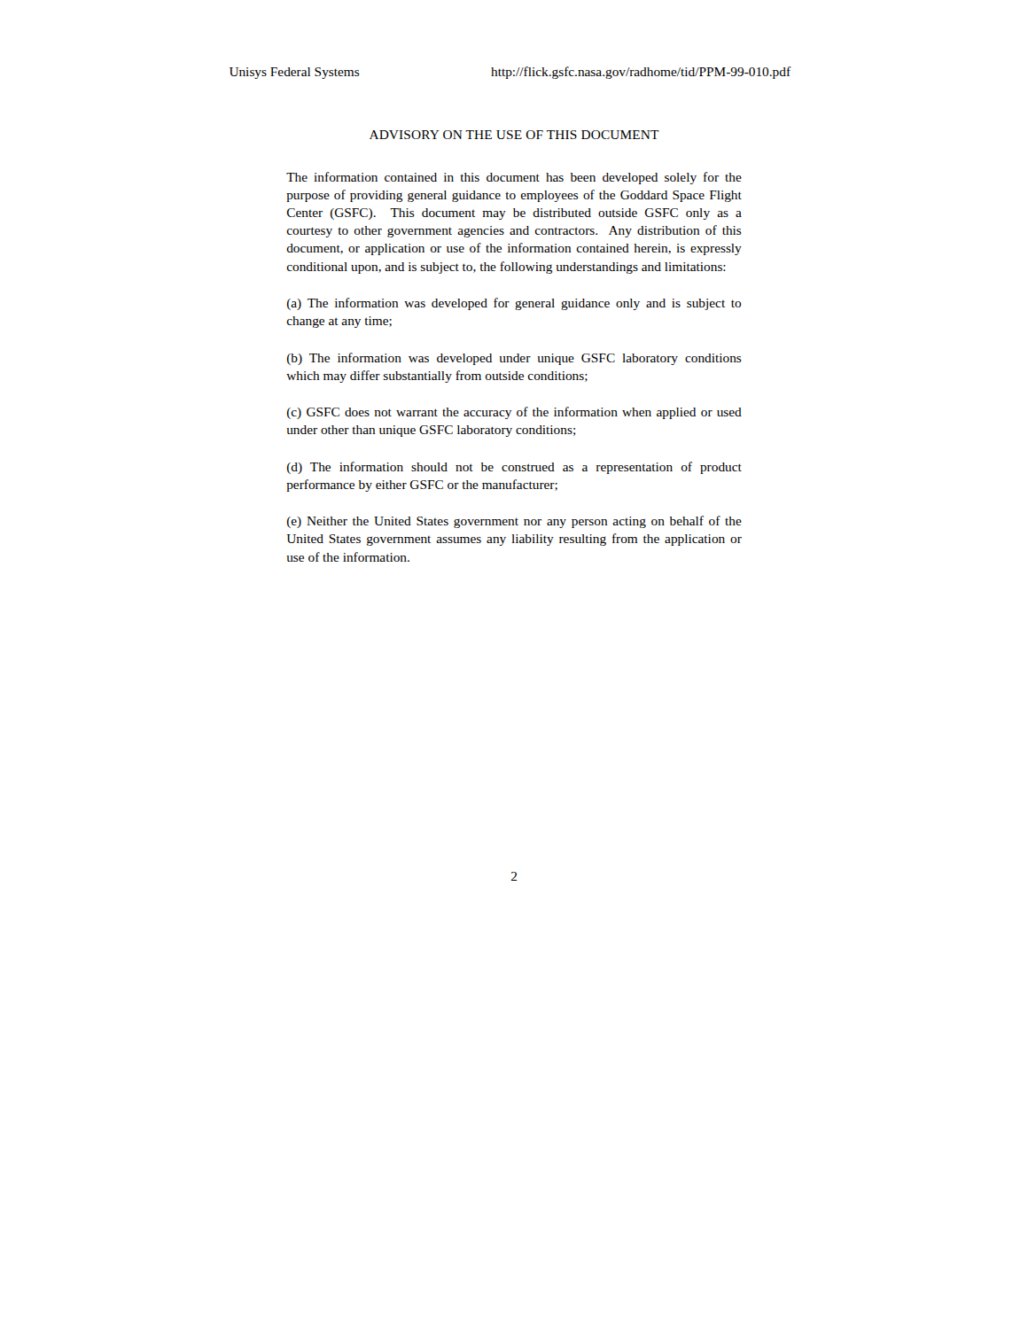Unisys Federal Systems http://flick.gsfc.nasa.gov/radhome/tid/PPM-99-010.pdf
ADVISORY ON THE USE OF THIS DOCUMENT
The information contained in this document has been developed solely for the purpose of providing general guidance to employees of the Goddard Space Flight Center (GSFC). This document may be distributed outside GSFC only as a courtesy to other government agencies and contractors. Any distribution of this document, or application or use of the information contained herein, is expressly conditional upon, and is subject to, the following understandings and limitations:
(a) The information was developed for general guidance only and is subject to change at any time;
(b) The information was developed under unique GSFC laboratory conditions which may differ substantially from outside conditions;
(c) GSFC does not warrant the accuracy of the information when applied or used under other than unique GSFC laboratory conditions;
(d) The information should not be construed as a representation of product performance by either GSFC or the manufacturer;
(e) Neither the United States government nor any person acting on behalf of the United States government assumes any liability resulting from the application or use of the information.
2